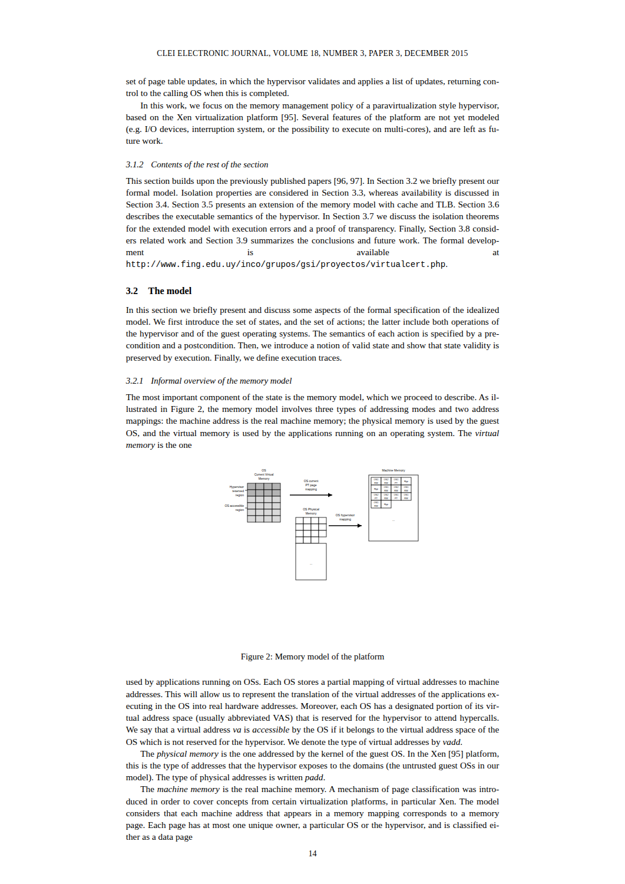CLEI electronic journal, Volume 18, Number 3, Paper 3, December 2015
set of page table updates, in which the hypervisor validates and applies a list of updates, returning control to the calling OS when this is completed.
In this work, we focus on the memory management policy of a paravirtualization style hypervisor, based on the Xen virtualization platform [95]. Several features of the platform are not yet modeled (e.g. I/O devices, interruption system, or the possibility to execute on multi-cores), and are left as future work.
3.1.2 Contents of the rest of the section
This section builds upon the previously published papers [96, 97]. In Section 3.2 we briefly present our formal model. Isolation properties are considered in Section 3.3, whereas availability is discussed in Section 3.4. Section 3.5 presents an extension of the memory model with cache and TLB. Section 3.6 describes the executable semantics of the hypervisor. In Section 3.7 we discuss the isolation theorems for the extended model with execution errors and a proof of transparency. Finally, Section 3.8 considers related work and Section 3.9 summarizes the conclusions and future work. The formal development is available at http://www.fing.edu.uy/inco/grupos/gsi/proyectos/virtualcert.php.
3.2 The model
In this section we briefly present and discuss some aspects of the formal specification of the idealized model. We first introduce the set of states, and the set of actions; the latter include both operations of the hypervisor and of the guest operating systems. The semantics of each action is specified by a precondition and a postcondition. Then, we introduce a notion of valid state and show that state validity is preserved by execution. Finally, we define execution traces.
3.2.1 Informal overview of the memory model
The most important component of the state is the memory model, which we proceed to describe. As illustrated in Figure 2, the memory model involves three types of addressing modes and two address mappings: the machine address is the real machine memory; the physical memory is used by the guest OS, and the virtual memory is used by the applications running on an operating system. The virtual memory is the one
OS Current Virtual Memory Hypervisor reserved region OS accessible region OS current PT page mapping OS Physical Memory ... OS hypervisor mapping Machine Memory OS1 RW OS2 RW OS1 PT Hyp Hyp OS1 RW OS2 RW OS1 RW OS2 PT OS2 RW OS1 PT OS1 RW OS1 RW Hyp ...
Figure 2: Memory model of the platform
used by applications running on OSs. Each OS stores a partial mapping of virtual addresses to machine addresses. This will allow us to represent the translation of the virtual addresses of the applications executing in the OS into real hardware addresses. Moreover, each OS has a designated portion of its virtual address space (usually abbreviated VAS) that is reserved for the hypervisor to attend hypercalls. We say that a virtual address va is accessible by the OS if it belongs to the virtual address space of the OS which is not reserved for the hypervisor. We denote the type of virtual addresses by vadd.
The physical memory is the one addressed by the kernel of the guest OS. In the Xen [95] platform, this is the type of addresses that the hypervisor exposes to the domains (the untrusted guest OSs in our model). The type of physical addresses is written padd.
The machine memory is the real machine memory. A mechanism of page classification was introduced in order to cover concepts from certain virtualization platforms, in particular Xen. The model considers that each machine address that appears in a memory mapping corresponds to a memory page. Each page has at most one unique owner, a particular OS or the hypervisor, and is classified either as a data page
14